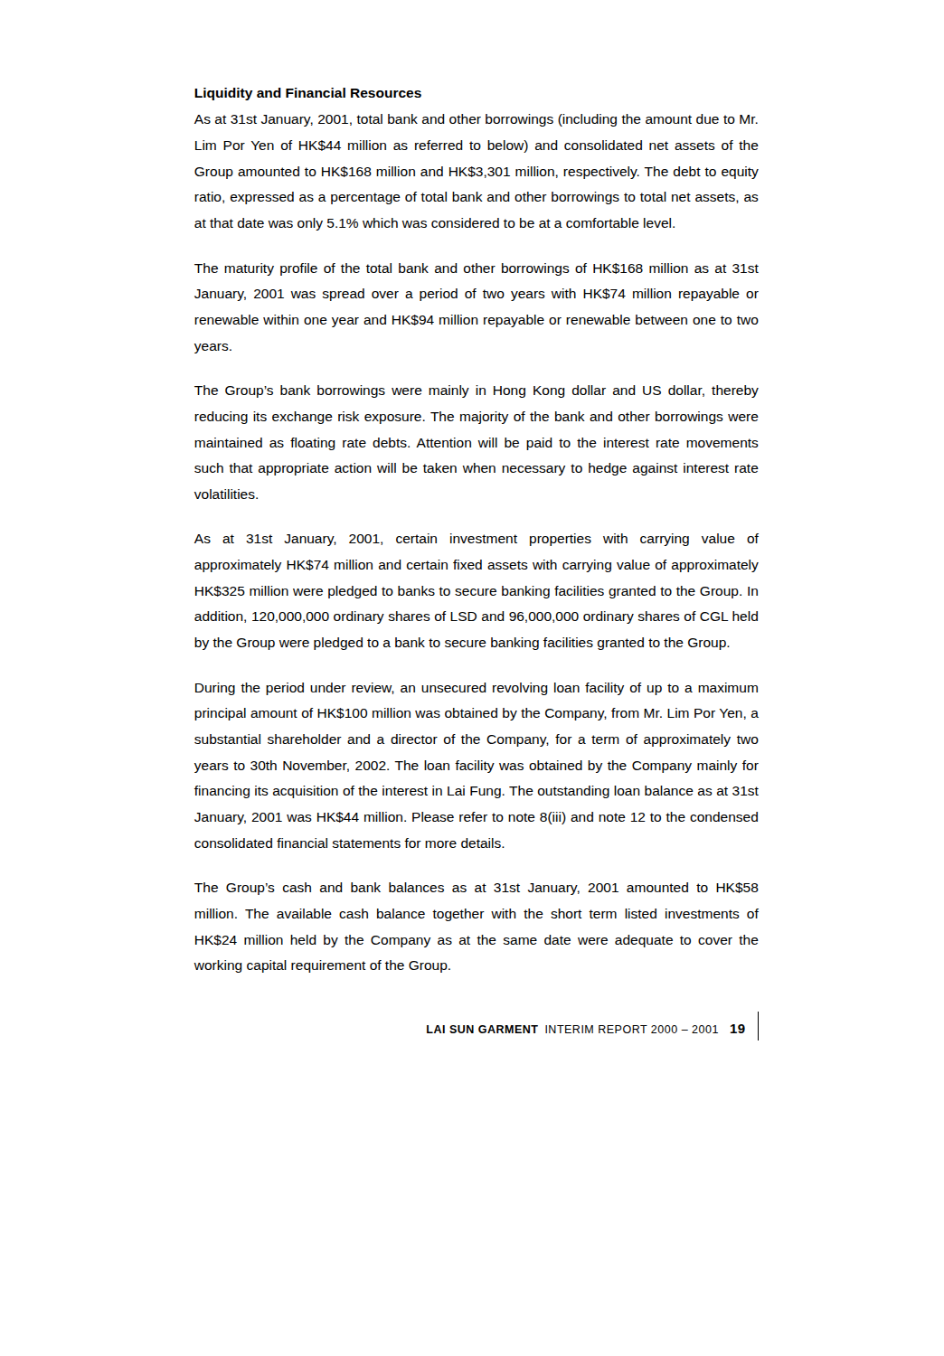Liquidity and Financial Resources
As at 31st January, 2001, total bank and other borrowings (including the amount due to Mr. Lim Por Yen of HK$44 million as referred to below) and consolidated net assets of the Group amounted to HK$168 million and HK$3,301 million, respectively. The debt to equity ratio, expressed as a percentage of total bank and other borrowings to total net assets, as at that date was only 5.1% which was considered to be at a comfortable level.
The maturity profile of the total bank and other borrowings of HK$168 million as at 31st January, 2001 was spread over a period of two years with HK$74 million repayable or renewable within one year and HK$94 million repayable or renewable between one to two years.
The Group’s bank borrowings were mainly in Hong Kong dollar and US dollar, thereby reducing its exchange risk exposure. The majority of the bank and other borrowings were maintained as floating rate debts. Attention will be paid to the interest rate movements such that appropriate action will be taken when necessary to hedge against interest rate volatilities.
As at 31st January, 2001, certain investment properties with carrying value of approximately HK$74 million and certain fixed assets with carrying value of approximately HK$325 million were pledged to banks to secure banking facilities granted to the Group. In addition, 120,000,000 ordinary shares of LSD and 96,000,000 ordinary shares of CGL held by the Group were pledged to a bank to secure banking facilities granted to the Group.
During the period under review, an unsecured revolving loan facility of up to a maximum principal amount of HK$100 million was obtained by the Company, from Mr. Lim Por Yen, a substantial shareholder and a director of the Company, for a term of approximately two years to 30th November, 2002. The loan facility was obtained by the Company mainly for financing its acquisition of the interest in Lai Fung. The outstanding loan balance as at 31st January, 2001 was HK$44 million. Please refer to note 8(iii) and note 12 to the condensed consolidated financial statements for more details.
The Group’s cash and bank balances as at 31st January, 2001 amounted to HK$58 million. The available cash balance together with the short term listed investments of HK$24 million held by the Company as at the same date were adequate to cover the working capital requirement of the Group.
LAI SUN GARMENT INTERIM REPORT 2000 – 2001 19